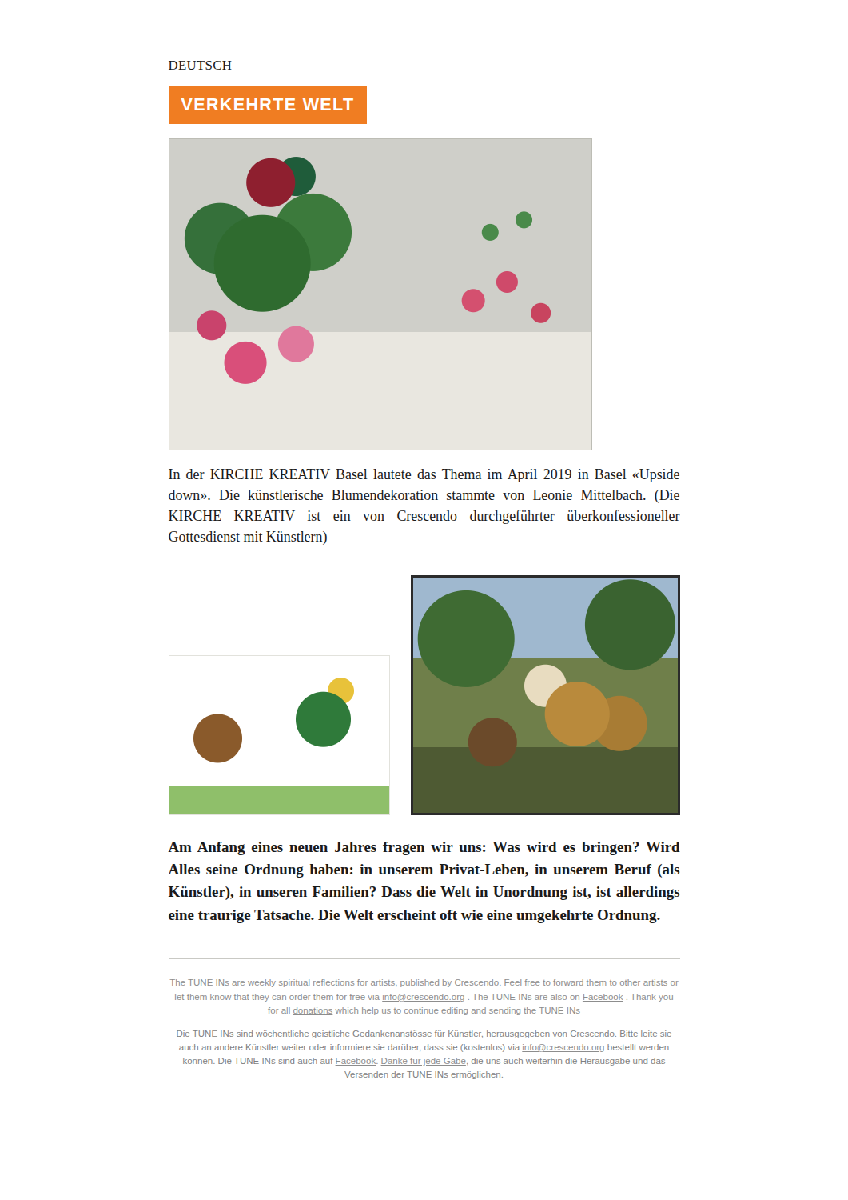DEUTSCH
VERKEHRTE WELT
In der KIRCHE KREATIV Basel lautete das Thema im April 2019 in Basel «Upside down». Die künstlerische Blumendekoration stammte von Leonie Mittelbach. (Die KIRCHE KREATIV ist ein von Crescendo durchgeführter überkonfessioneller Gottesdienst mit Künstlern)
Am Anfang eines neuen Jahres fragen wir uns: Was wird es bringen? Wird Alles seine Ordnung haben: in unserem Privat-Leben, in unserem Beruf (als Künstler), in unseren Familien? Dass die Welt in Unordnung ist, ist allerdings eine traurige Tatsache. Die Welt erscheint oft wie eine umgekehrte Ordnung.
The TUNE INs are weekly spiritual reflections for artists, published by Crescendo. Feel free to forward them to other artists or let them know that they can order them for free via info@crescendo.org . The TUNE INs are also on Facebook . Thank you for all donations which help us to continue editing and sending the TUNE INs
Die TUNE INs sind wöchentliche geistliche Gedankenanstösse für Künstler, herausgegeben von Crescendo. Bitte leite sie auch an andere Künstler weiter oder informiere sie darüber, dass sie (kostenlos) via info@crescendo.org bestellt werden können. Die TUNE INs sind auch auf Facebook. Danke für jede Gabe, die uns auch weiterhin die Herausgabe und das Versenden der TUNE INs ermöglichen.